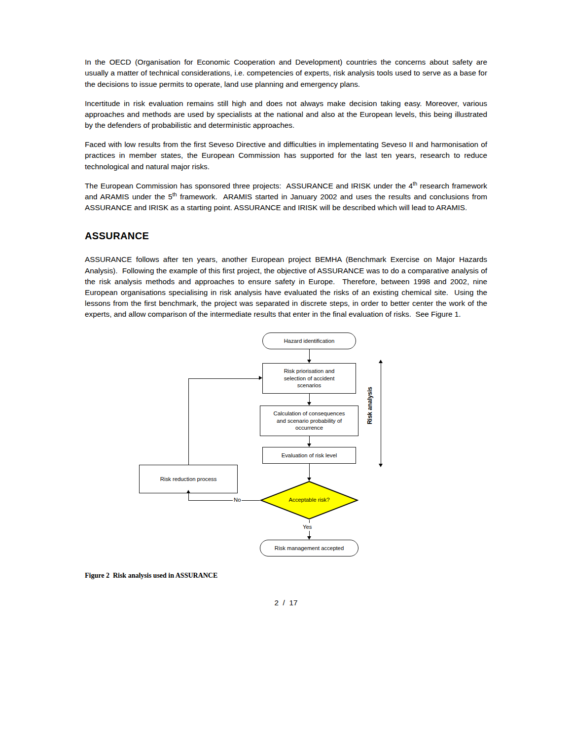In the OECD (Organisation for Economic Cooperation and Development) countries the concerns about safety are usually a matter of technical considerations, i.e. competencies of experts, risk analysis tools used to serve as a base for the decisions to issue permits to operate, land use planning and emergency plans.
Incertitude in risk evaluation remains still high and does not always make decision taking easy. Moreover, various approaches and methods are used by specialists at the national and also at the European levels, this being illustrated by the defenders of probabilistic and deterministic approaches.
Faced with low results from the first Seveso Directive and difficulties in implementating Seveso II and harmonisation of practices in member states, the European Commission has supported for the last ten years, research to reduce technological and natural major risks.
The European Commission has sponsored three projects: ASSURANCE and IRISK under the 4th research framework and ARAMIS under the 5th framework. ARAMIS started in January 2002 and uses the results and conclusions from ASSURANCE and IRISK as a starting point. ASSURANCE and IRISK will be described which will lead to ARAMIS.
ASSURANCE
ASSURANCE follows after ten years, another European project BEMHA (Benchmark Exercise on Major Hazards Analysis). Following the example of this first project, the objective of ASSURANCE was to do a comparative analysis of the risk analysis methods and approaches to ensure safety in Europe. Therefore, between 1998 and 2002, nine European organisations specialising in risk analysis have evaluated the risks of an existing chemical site. Using the lessons from the first benchmark, the project was separated in discrete steps, in order to better center the work of the experts, and allow comparison of the intermediate results that enter in the final evaluation of risks. See Figure 1.
Hazard identification
Risk priorisation and
selection of accident
scenarios
Calculation of consequences
and scenario probability of
occurrence
Evaluation of risk level
Risk reduction process
Risk management accepted
Acceptable risk?
Yes
No
Risk analysis
Figure 2 Risk analysis used in ASSURANCE
2 / 17